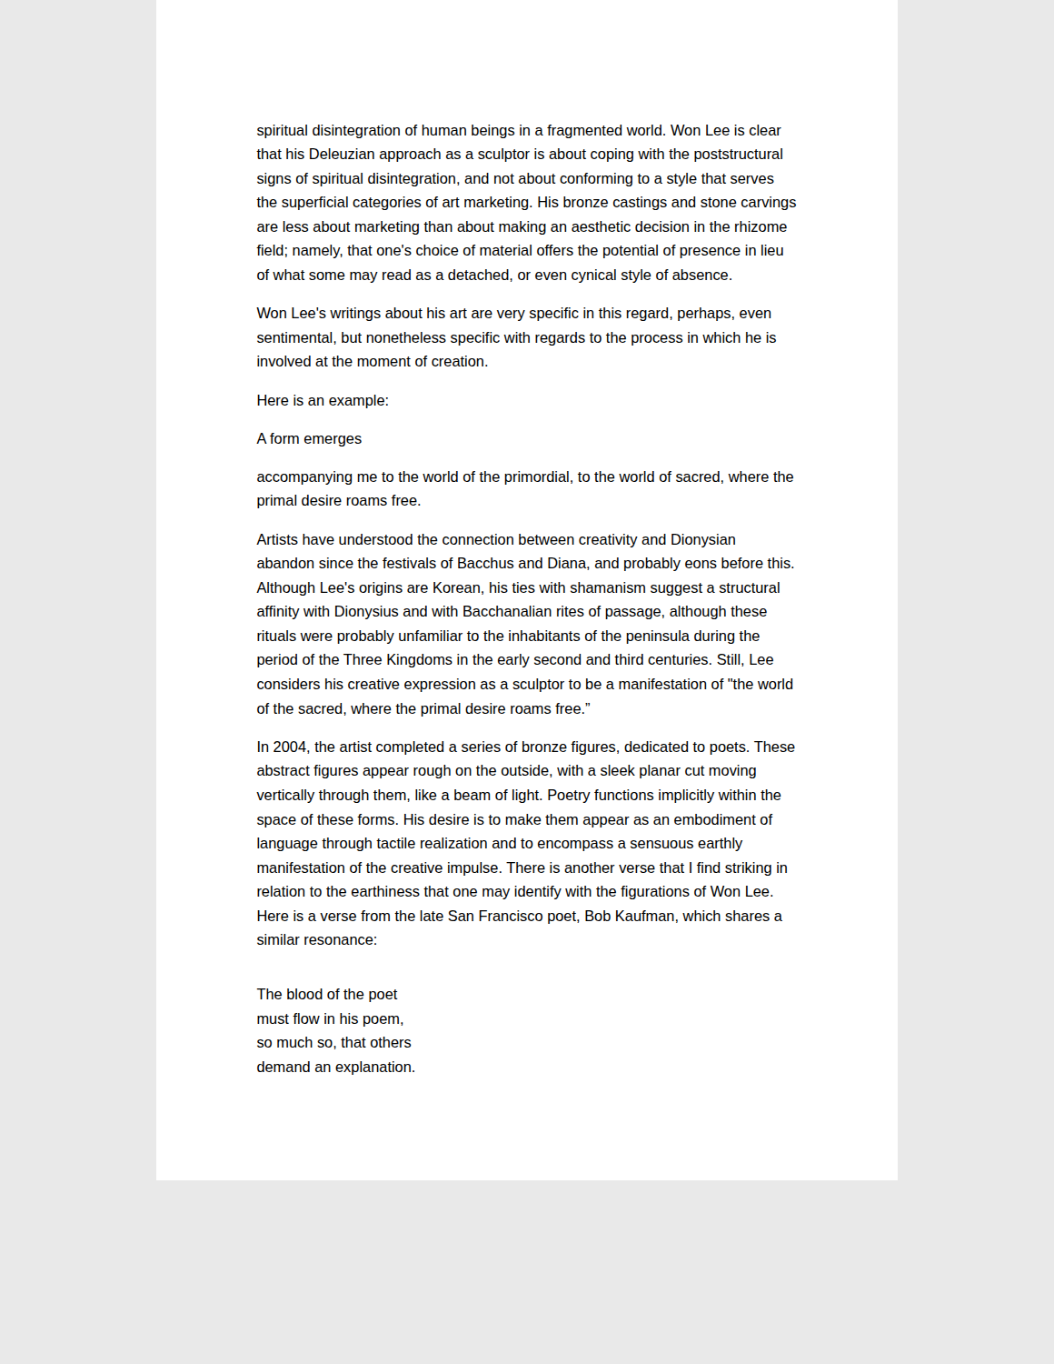spiritual disintegration of human beings in a fragmented world. Won Lee is clear that his Deleuzian approach as a sculptor is about coping with the poststructural signs of spiritual disintegration, and not about conforming to a style that serves the superficial categories of art marketing. His bronze castings and stone carvings are less about marketing than about making an aesthetic decision in the rhizome field; namely, that one's choice of material offers the potential of presence in lieu of what some may read as a detached, or even cynical style of absence.
Won Lee's writings about his art are very specific in this regard, perhaps, even sentimental, but nonetheless specific with regards to the process in which he is involved at the moment of creation.
Here is an example:
A form emerges
accompanying me to the world of the primordial, to the world of sacred, where the primal desire roams free.
Artists have understood the connection between creativity and Dionysian abandon since the festivals of Bacchus and Diana, and probably eons before this. Although Lee's origins are Korean, his ties with shamanism suggest a structural affinity with Dionysius and with Bacchanalian rites of passage, although these rituals were probably unfamiliar to the inhabitants of the peninsula during the period of the Three Kingdoms in the early second and third centuries. Still, Lee considers his creative expression as a sculptor to be a manifestation of "the world of the sacred, where the primal desire roams free.”
In 2004, the artist completed a series of bronze figures, dedicated to poets. These abstract figures appear rough on the outside, with a sleek planar cut moving vertically through them, like a beam of light. Poetry functions implicitly within the space of these forms. His desire is to make them appear as an embodiment of language through tactile realization and to encompass a sensuous earthly manifestation of the creative impulse. There is another verse that I find striking in relation to the earthiness that one may identify with the figurations of Won Lee. Here is a verse from the late San Francisco poet, Bob Kaufman, which shares a similar resonance:
The blood of the poet
must flow in his poem,
so much so, that others
demand an explanation.